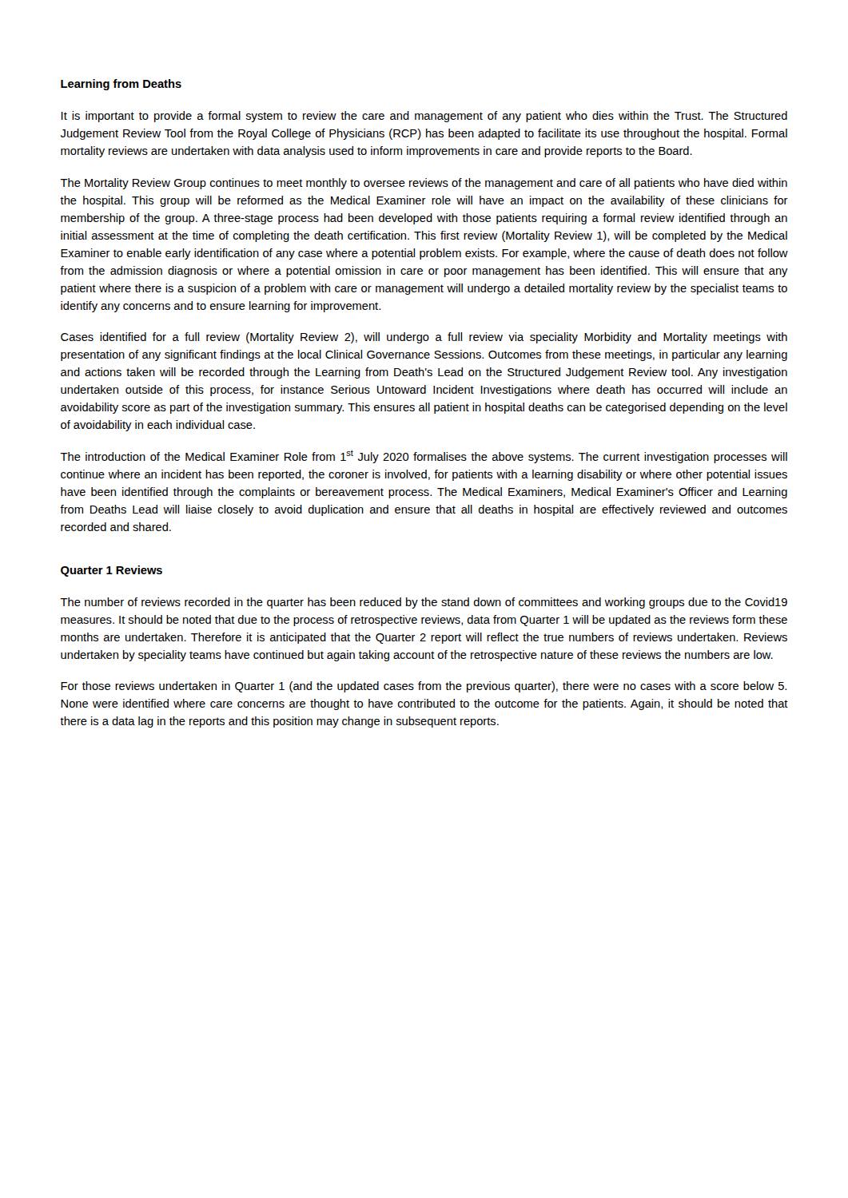Learning from Deaths
It is important to provide a formal system to review the care and management of any patient who dies within the Trust. The Structured Judgement Review Tool from the Royal College of Physicians (RCP) has been adapted to facilitate its use throughout the hospital. Formal mortality reviews are undertaken with data analysis used to inform improvements in care and provide reports to the Board.
The Mortality Review Group continues to meet monthly to oversee reviews of the management and care of all patients who have died within the hospital. This group will be reformed as the Medical Examiner role will have an impact on the availability of these clinicians for membership of the group. A three-stage process had been developed with those patients requiring a formal review identified through an initial assessment at the time of completing the death certification. This first review (Mortality Review 1), will be completed by the Medical Examiner to enable early identification of any case where a potential problem exists. For example, where the cause of death does not follow from the admission diagnosis or where a potential omission in care or poor management has been identified. This will ensure that any patient where there is a suspicion of a problem with care or management will undergo a detailed mortality review by the specialist teams to identify any concerns and to ensure learning for improvement.
Cases identified for a full review (Mortality Review 2), will undergo a full review via speciality Morbidity and Mortality meetings with presentation of any significant findings at the local Clinical Governance Sessions. Outcomes from these meetings, in particular any learning and actions taken will be recorded through the Learning from Death's Lead on the Structured Judgement Review tool. Any investigation undertaken outside of this process, for instance Serious Untoward Incident Investigations where death has occurred will include an avoidability score as part of the investigation summary. This ensures all patient in hospital deaths can be categorised depending on the level of avoidability in each individual case.
The introduction of the Medical Examiner Role from 1st July 2020 formalises the above systems. The current investigation processes will continue where an incident has been reported, the coroner is involved, for patients with a learning disability or where other potential issues have been identified through the complaints or bereavement process. The Medical Examiners, Medical Examiner's Officer and Learning from Deaths Lead will liaise closely to avoid duplication and ensure that all deaths in hospital are effectively reviewed and outcomes recorded and shared.
Quarter 1 Reviews
The number of reviews recorded in the quarter has been reduced by the stand down of committees and working groups due to the Covid19 measures. It should be noted that due to the process of retrospective reviews, data from Quarter 1 will be updated as the reviews form these months are undertaken. Therefore it is anticipated that the Quarter 2 report will reflect the true numbers of reviews undertaken. Reviews undertaken by speciality teams have continued but again taking account of the retrospective nature of these reviews the numbers are low.
For those reviews undertaken in Quarter 1 (and the updated cases from the previous quarter), there were no cases with a score below 5. None were identified where care concerns are thought to have contributed to the outcome for the patients. Again, it should be noted that there is a data lag in the reports and this position may change in subsequent reports.